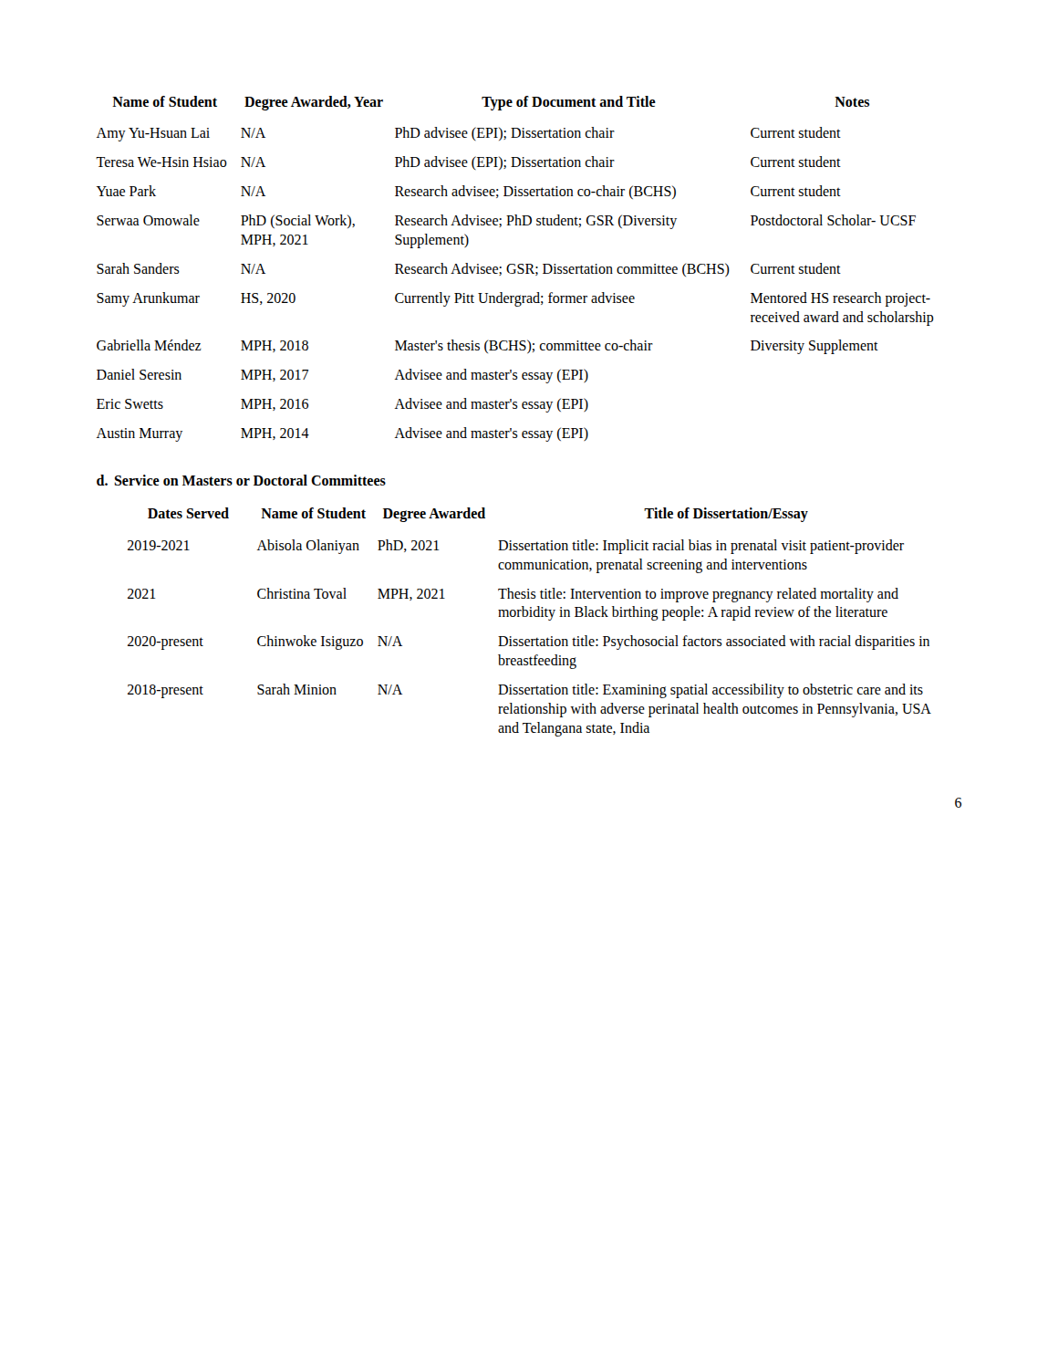| Name of Student | Degree Awarded, Year | Type of Document and Title | Notes |
| --- | --- | --- | --- |
| Amy Yu-Hsuan Lai | N/A | PhD advisee (EPI); Dissertation chair | Current student |
| Teresa We-Hsin Hsiao | N/A | PhD advisee (EPI); Dissertation chair | Current student |
| Yuae Park | N/A | Research advisee; Dissertation co-chair (BCHS) | Current student |
| Serwaa Omowale | PhD (Social Work), MPH, 2021 | Research Advisee; PhD student; GSR (Diversity Supplement) | Postdoctoral Scholar- UCSF |
| Sarah Sanders | N/A | Research Advisee; GSR; Dissertation committee (BCHS) | Current student |
| Samy Arunkumar | HS, 2020 | Currently Pitt Undergrad; former advisee | Mentored HS research project- received award and scholarship |
| Gabriella Méndez | MPH, 2018 | Master's thesis (BCHS); committee co-chair | Diversity Supplement |
| Daniel Seresin | MPH, 2017 | Advisee and master's essay (EPI) | |
| Eric Swetts | MPH, 2016 | Advisee and master's essay (EPI) | |
| Austin Murray | MPH, 2014 | Advisee and master's essay (EPI) | |
d. Service on Masters or Doctoral Committees
| Dates Served | Name of Student | Degree Awarded | Title of Dissertation/Essay |
| --- | --- | --- | --- |
| 2019-2021 | Abisola Olaniyan | PhD, 2021 | Dissertation title: Implicit racial bias in prenatal visit patient-provider communication, prenatal screening and interventions |
| 2021 | Christina Toval | MPH, 2021 | Thesis title: Intervention to improve pregnancy related mortality and morbidity in Black birthing people: A rapid review of the literature |
| 2020-present | Chinwoke Isiguzo | N/A | Dissertation title: Psychosocial factors associated with racial disparities in breastfeeding |
| 2018-present | Sarah Minion | N/A | Dissertation title: Examining spatial accessibility to obstetric care and its relationship with adverse perinatal health outcomes in Pennsylvania, USA and Telangana state, India |
6